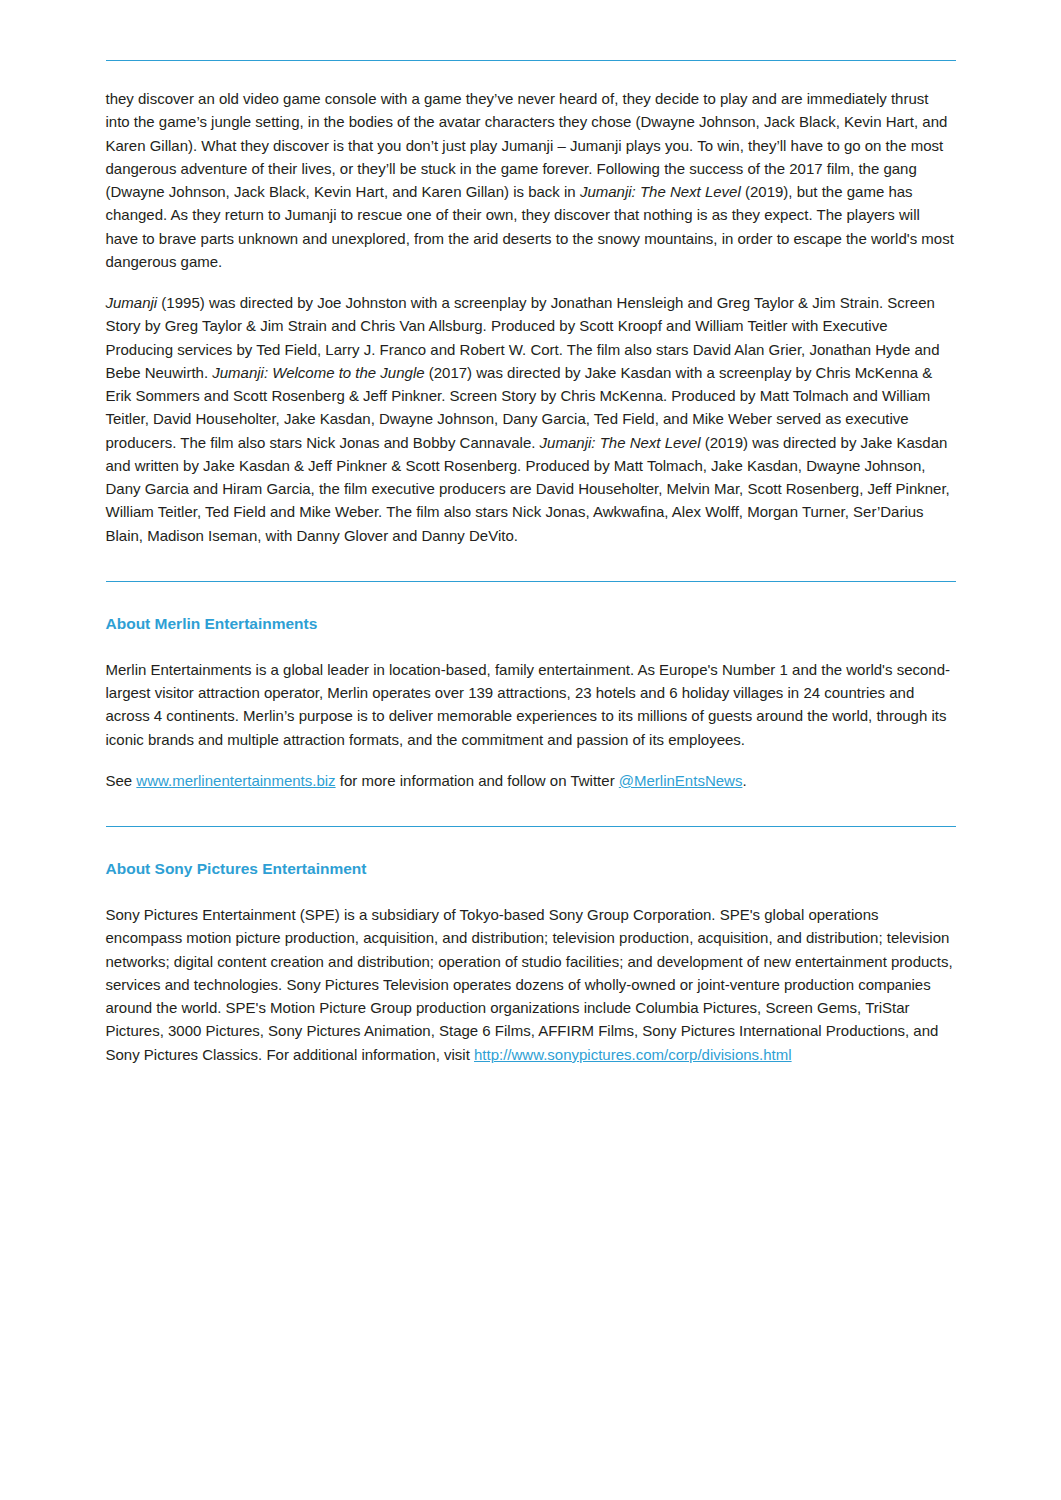they discover an old video game console with a game they’ve never heard of, they decide to play and are immediately thrust into the game’s jungle setting, in the bodies of the avatar characters they chose (Dwayne Johnson, Jack Black, Kevin Hart, and Karen Gillan). What they discover is that you don’t just play Jumanji – Jumanji plays you. To win, they’ll have to go on the most dangerous adventure of their lives, or they’ll be stuck in the game forever. Following the success of the 2017 film, the gang (Dwayne Johnson, Jack Black, Kevin Hart, and Karen Gillan) is back in Jumanji: The Next Level (2019), but the game has changed. As they return to Jumanji to rescue one of their own, they discover that nothing is as they expect. The players will have to brave parts unknown and unexplored, from the arid deserts to the snowy mountains, in order to escape the world's most dangerous game.
Jumanji (1995) was directed by Joe Johnston with a screenplay by Jonathan Hensleigh and Greg Taylor & Jim Strain. Screen Story by Greg Taylor & Jim Strain and Chris Van Allsburg. Produced by Scott Kroopf and William Teitler with Executive Producing services by Ted Field, Larry J. Franco and Robert W. Cort. The film also stars David Alan Grier, Jonathan Hyde and Bebe Neuwirth. Jumanji: Welcome to the Jungle (2017) was directed by Jake Kasdan with a screenplay by Chris McKenna & Erik Sommers and Scott Rosenberg & Jeff Pinkner. Screen Story by Chris McKenna. Produced by Matt Tolmach and William Teitler, David Householter, Jake Kasdan, Dwayne Johnson, Dany Garcia, Ted Field, and Mike Weber served as executive producers. The film also stars Nick Jonas and Bobby Cannavale. Jumanji: The Next Level (2019) was directed by Jake Kasdan and written by Jake Kasdan & Jeff Pinkner & Scott Rosenberg. Produced by Matt Tolmach, Jake Kasdan, Dwayne Johnson, Dany Garcia and Hiram Garcia, the film executive producers are David Householter, Melvin Mar, Scott Rosenberg, Jeff Pinkner, William Teitler, Ted Field and Mike Weber. The film also stars Nick Jonas, Awkwafina, Alex Wolff, Morgan Turner, Ser’Darius Blain, Madison Iseman, with Danny Glover and Danny DeVito.
About Merlin Entertainments
Merlin Entertainments is a global leader in location-based, family entertainment. As Europe's Number 1 and the world's second-largest visitor attraction operator, Merlin operates over 139 attractions, 23 hotels and 6 holiday villages in 24 countries and across 4 continents. Merlin’s purpose is to deliver memorable experiences to its millions of guests around the world, through its iconic brands and multiple attraction formats, and the commitment and passion of its employees.
See www.merlinentertainments.biz for more information and follow on Twitter @MerlinEntsNews.
About Sony Pictures Entertainment
Sony Pictures Entertainment (SPE) is a subsidiary of Tokyo-based Sony Group Corporation. SPE's global operations encompass motion picture production, acquisition, and distribution; television production, acquisition, and distribution; television networks; digital content creation and distribution; operation of studio facilities; and development of new entertainment products, services and technologies. Sony Pictures Television operates dozens of wholly-owned or joint-venture production companies around the world. SPE's Motion Picture Group production organizations include Columbia Pictures, Screen Gems, TriStar Pictures, 3000 Pictures, Sony Pictures Animation, Stage 6 Films, AFFIRM Films, Sony Pictures International Productions, and Sony Pictures Classics. For additional information, visit http://www.sonypictures.com/corp/divisions.html